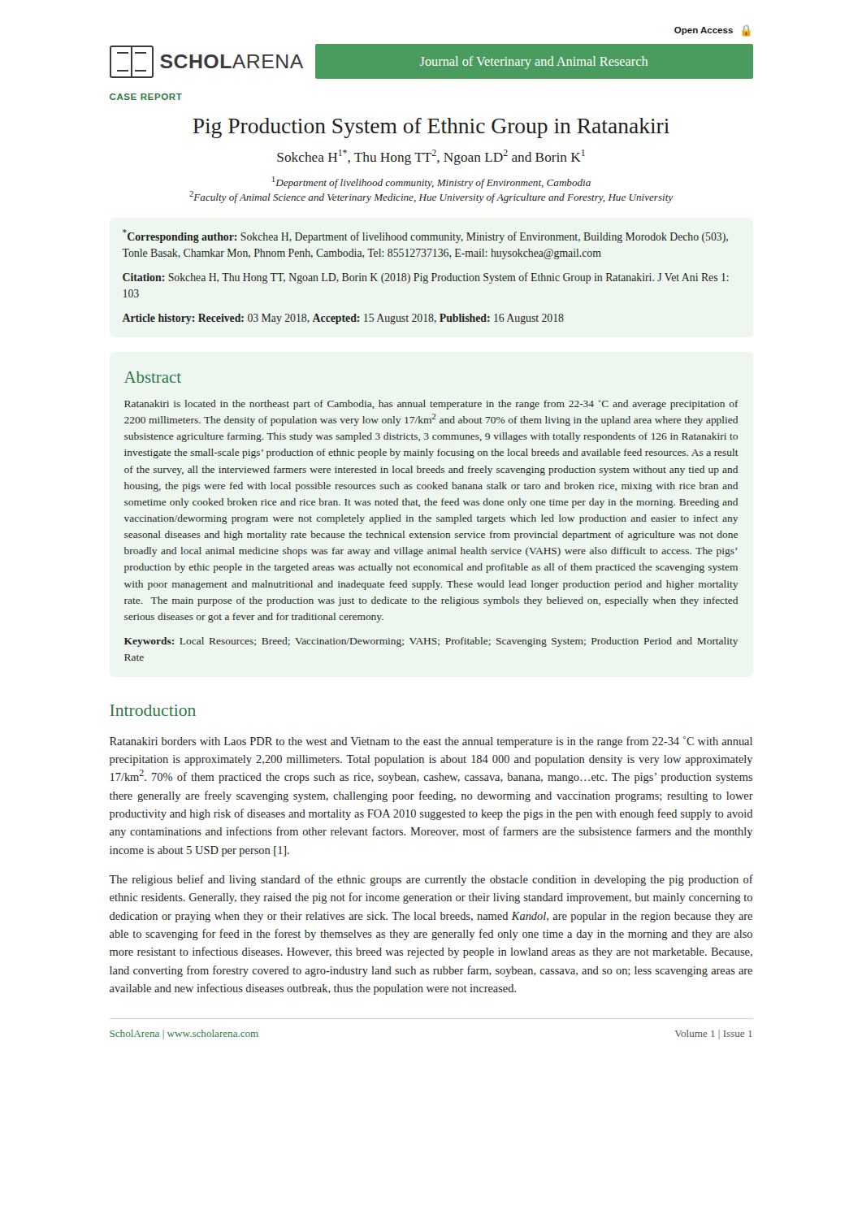Open Access 🔒
SCHOL ARENA
Journal of Veterinary and Animal Research
CASE REPORT
Pig Production System of Ethnic Group in Ratanakiri
Sokchea H1*, Thu Hong TT2, Ngoan LD2 and Borin K1
1Department of livelihood community, Ministry of Environment, Cambodia
2Faculty of Animal Science and Veterinary Medicine, Hue University of Agriculture and Forestry, Hue University
*Corresponding author: Sokchea H, Department of livelihood community, Ministry of Environment, Building Morodok Decho (503), Tonle Basak, Chamkar Mon, Phnom Penh, Cambodia, Tel: 85512737136, E-mail: huysokchea@gmail.com
Citation: Sokchea H, Thu Hong TT, Ngoan LD, Borin K (2018) Pig Production System of Ethnic Group in Ratanakiri. J Vet Ani Res 1: 103
Article history: Received: 03 May 2018, Accepted: 15 August 2018, Published: 16 August 2018
Abstract
Ratanakiri is located in the northeast part of Cambodia, has annual temperature in the range from 22-34 ˚C and average precipitation of 2200 millimeters. The density of population was very low only 17/km2 and about 70% of them living in the upland area where they applied subsistence agriculture farming. This study was sampled 3 districts, 3 communes, 9 villages with totally respondents of 126 in Ratanakiri to investigate the small-scale pigs’ production of ethnic people by mainly focusing on the local breeds and available feed resources. As a result of the survey, all the interviewed farmers were interested in local breeds and freely scavenging production system without any tied up and housing, the pigs were fed with local possible resources such as cooked banana stalk or taro and broken rice, mixing with rice bran and sometime only cooked broken rice and rice bran. It was noted that, the feed was done only one time per day in the morning. Breeding and vaccination/deworming program were not completely applied in the sampled targets which led low production and easier to infect any seasonal diseases and high mortality rate because the technical extension service from provincial department of agriculture was not done broadly and local animal medicine shops was far away and village animal health service (VAHS) were also difficult to access. The pigs’ production by ethic people in the targeted areas was actually not economical and profitable as all of them practiced the scavenging system with poor management and malnutritional and inadequate feed supply. These would lead longer production period and higher mortality rate. The main purpose of the production was just to dedicate to the religious symbols they believed on, especially when they infected serious diseases or got a fever and for traditional ceremony.
Keywords: Local Resources; Breed; Vaccination/Deworming; VAHS; Profitable; Scavenging System; Production Period and Mortality Rate
Introduction
Ratanakiri borders with Laos PDR to the west and Vietnam to the east the annual temperature is in the range from 22-34 ˚C with annual precipitation is approximately 2,200 millimeters. Total population is about 184 000 and population density is very low approximately 17/km2. 70% of them practiced the crops such as rice, soybean, cashew, cassava, banana, mango…etc. The pigs’ production systems there generally are freely scavenging system, challenging poor feeding, no deworming and vaccination programs; resulting to lower productivity and high risk of diseases and mortality as FOA 2010 suggested to keep the pigs in the pen with enough feed supply to avoid any contaminations and infections from other relevant factors. Moreover, most of farmers are the subsistence farmers and the monthly income is about 5 USD per person [1].
The religious belief and living standard of the ethnic groups are currently the obstacle condition in developing the pig production of ethnic residents. Generally, they raised the pig not for income generation or their living standard improvement, but mainly concerning to dedication or praying when they or their relatives are sick. The local breeds, named Kandol, are popular in the region because they are able to scavenging for feed in the forest by themselves as they are generally fed only one time a day in the morning and they are also more resistant to infectious diseases. However, this breed was rejected by people in lowland areas as they are not marketable. Because, land converting from forestry covered to agro-industry land such as rubber farm, soybean, cassava, and so on; less scavenging areas are available and new infectious diseases outbreak, thus the population were not increased.
ScholArena | www.scholarena.com
Volume 1 | Issue 1